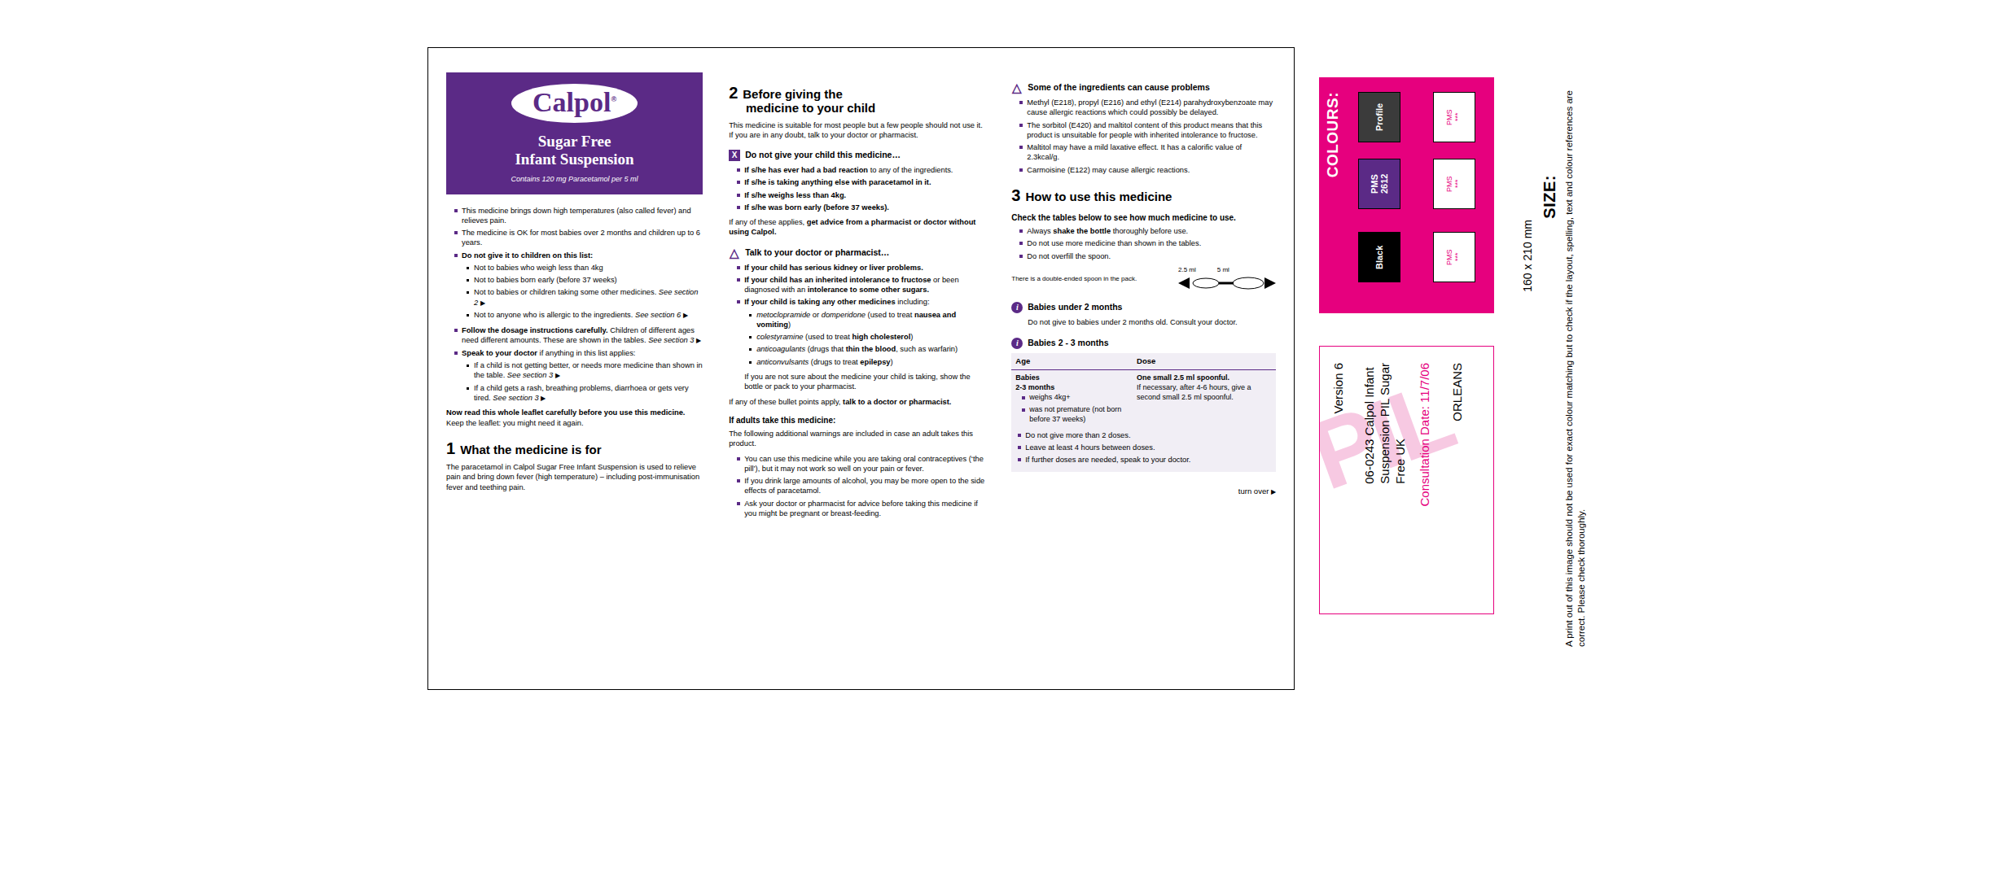Calpol®
Sugar Free
Infant Suspension
Contains 120 mg Paracetamol per 5 ml
This medicine brings down high temperatures (also called fever) and relieves pain.
The medicine is OK for most babies over 2 months and children up to 6 years.
Do not give it to children on this list:
Not to babies who weigh less than 4kg
Not to babies born early (before 37 weeks)
Not to babies or children taking some other medicines. See section 2
Not to anyone who is allergic to the ingredients. See section 6
Follow the dosage instructions carefully. Children of different ages need different amounts. These are shown in the tables. See section 3
Speak to your doctor if anything in this list applies:
If a child is not getting better, or needs more medicine than shown in the table. See section 3
If a child gets a rash, breathing problems, diarrhoea or gets very tired. See section 3
Now read this whole leaflet carefully before you use this medicine. Keep the leaflet: you might need it again.
1 What the medicine is for
The paracetamol in Calpol Sugar Free Infant Suspension is used to relieve pain and bring down fever (high temperature) – including post-immunisation fever and teething pain.
2 Before giving the
medicine to your child
This medicine is suitable for most people but a few people should not use it. If you are in any doubt, talk to your doctor or pharmacist.
X Do not give your child this medicine…
If s/he has ever had a bad reaction to any of the ingredients.
If s/he is taking anything else with paracetamol in it.
If s/he weighs less than 4kg.
If s/he was born early (before 37 weeks).
If any of these applies, get advice from a pharmacist or doctor without using Calpol.
△ Talk to your doctor or pharmacist…
If your child has serious kidney or liver problems.
If your child has an inherited intolerance to fructose or been diagnosed with an intolerance to some other sugars.
If your child is taking any other medicines including:
metoclopramide or domperidone (used to treat nausea and vomiting)
colestyramine (used to treat high cholesterol)
anticoagulants (drugs that thin the blood, such as warfarin)
anticonvulsants (drugs to treat epilepsy)
If you are not sure about the medicine your child is taking, show the bottle or pack to your pharmacist.
If any of these bullet points apply, talk to a doctor or pharmacist.
If adults take this medicine:
The following additional warnings are included in case an adult takes this product.
You can use this medicine while you are taking oral contraceptives (‘the pill’), but it may not work so well on your pain or fever.
If you drink large amounts of alcohol, you may be more open to the side effects of paracetamol.
Ask your doctor or pharmacist for advice before taking this medicine if you might be pregnant or breast-feeding.
△ Some of the ingredients can cause problems
Methyl (E218), propyl (E216) and ethyl (E214) parahydroxybenzoate may cause allergic reactions which could possibly be delayed.
The sorbitol (E420) and maltitol content of this product means that this product is unsuitable for people with inherited intolerance to fructose.
Maltitol may have a mild laxative effect. It has a calorific value of 2.3kcal/g.
Carmoisine (E122) may cause allergic reactions.
3 How to use this medicine
Check the tables below to see how much medicine to use.
Always shake the bottle thoroughly before use.
Do not use more medicine than shown in the tables.
Do not overfill the spoon.
There is a double-ended spoon in the pack.
2.5 ml 5 ml
i Babies under 2 months
Do not give to babies under 2 months old. Consult your doctor.
i Babies 2 - 3 months
| Age | Dose |
| --- | --- |
| Babies 2-3 months weighs 4kg+ was not premature (not born before 37 weeks) | One small 2.5 ml spoonful. If necessary, after 4-6 hours, give a second small 2.5 ml spoonful. |
Do not give more than 2 doses.
Leave at least 4 hours between doses.
If further doses are needed, speak to your doctor.
turn over ▶
COLOURS:
Profile
PMS
2612
Black
PMS
***
PMS
***
PMS
***
SIZE:
160 x 210 mm
PIL
Version 6
06-0243 Calpol Infant
Suspension PIL Sugar
Free UK
Consultation Date: 11/7/06
ORLEANS
A print out of this image should not be used for exact colour matching but to check if the layout, spelling, text and colour references are correct. Please check thoroughly.